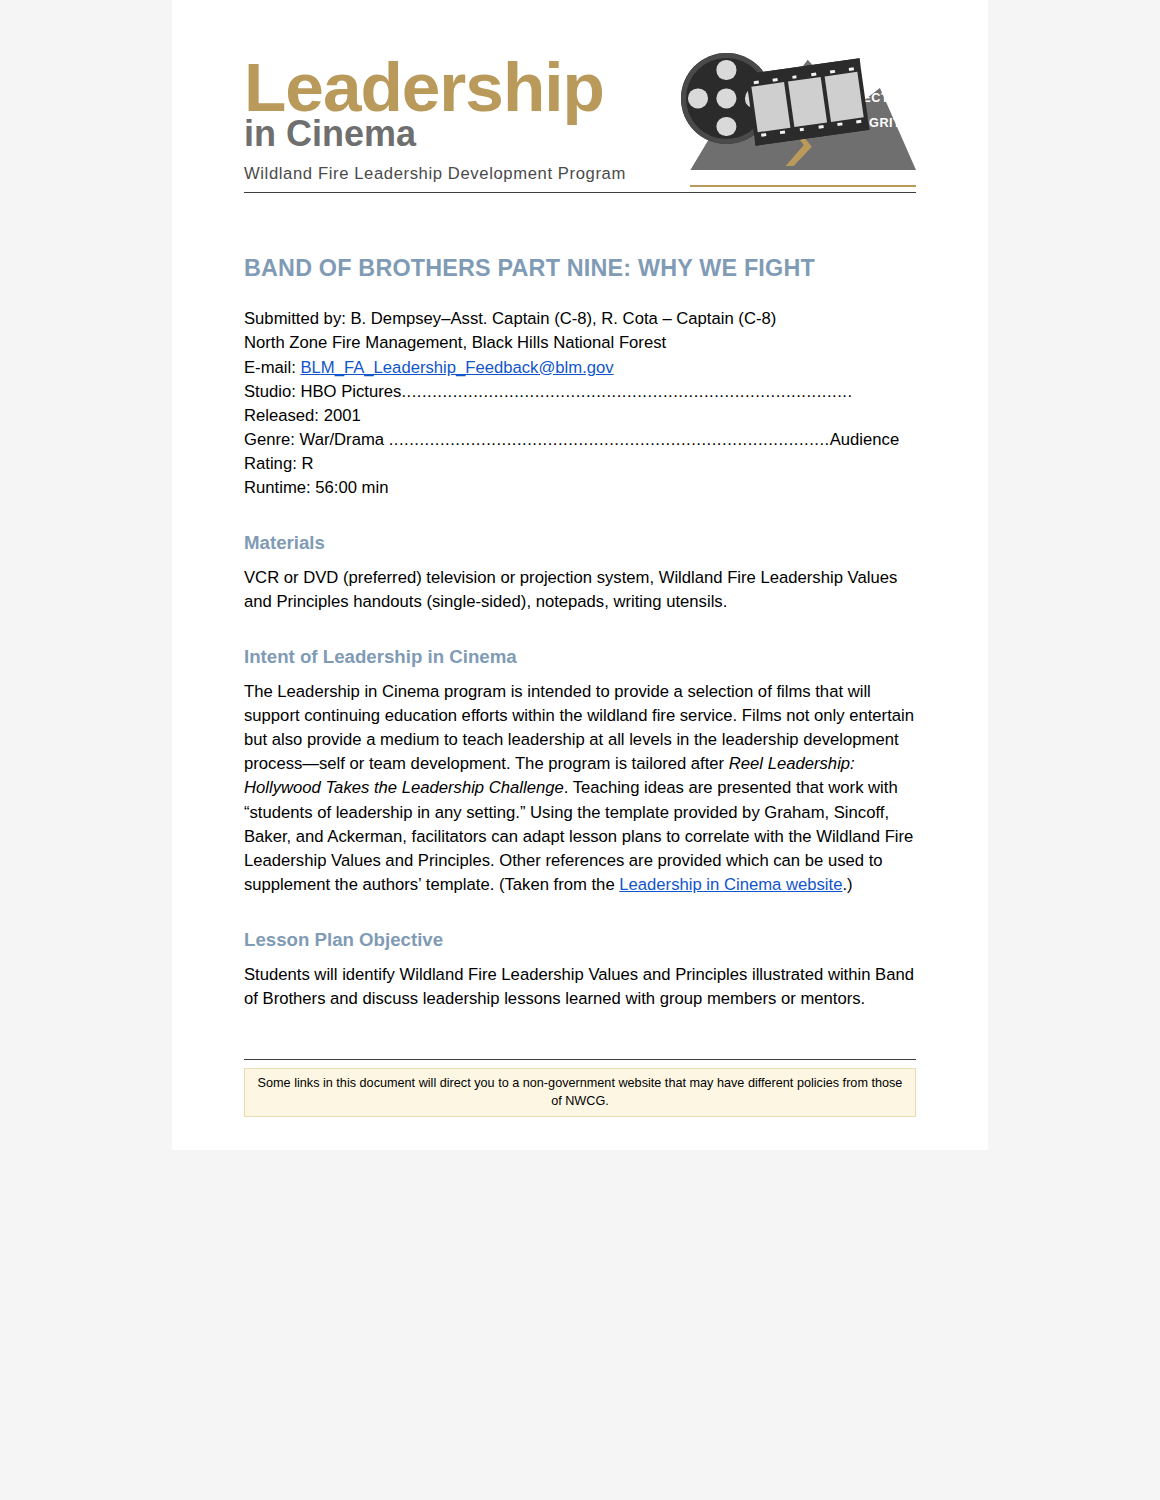Leadership in Cinema Wildland Fire Leadership Development Program
DUTY
RESPECT
INTEGRITY
BAND OF BROTHERS PART NINE: WHY WE FIGHT
Submitted by: B. Dempsey–Asst. Captain (C-8), R. Cota – Captain (C-8)
North Zone Fire Management, Black Hills National Forest
E-mail: BLM_FA_Leadership_Feedback@blm.gov
Studio: HBO Pictures........................................................................................ Released: 2001
Genre: War/Drama ...................................................................................... Audience Rating: R
Runtime: 56:00 min
Materials
VCR or DVD (preferred) television or projection system, Wildland Fire Leadership Values and Principles handouts (single-sided), notepads, writing utensils.
Intent of Leadership in Cinema
The Leadership in Cinema program is intended to provide a selection of films that will support continuing education efforts within the wildland fire service. Films not only entertain but also provide a medium to teach leadership at all levels in the leadership development process—self or team development. The program is tailored after Reel Leadership: Hollywood Takes the Leadership Challenge. Teaching ideas are presented that work with “students of leadership in any setting.” Using the template provided by Graham, Sincoff, Baker, and Ackerman, facilitators can adapt lesson plans to correlate with the Wildland Fire Leadership Values and Principles. Other references are provided which can be used to supplement the authors’ template. (Taken from the Leadership in Cinema website.)
Lesson Plan Objective
Students will identify Wildland Fire Leadership Values and Principles illustrated within Band of Brothers and discuss leadership lessons learned with group members or mentors.
Some links in this document will direct you to a non-government website that may have different policies from those of NWCG.